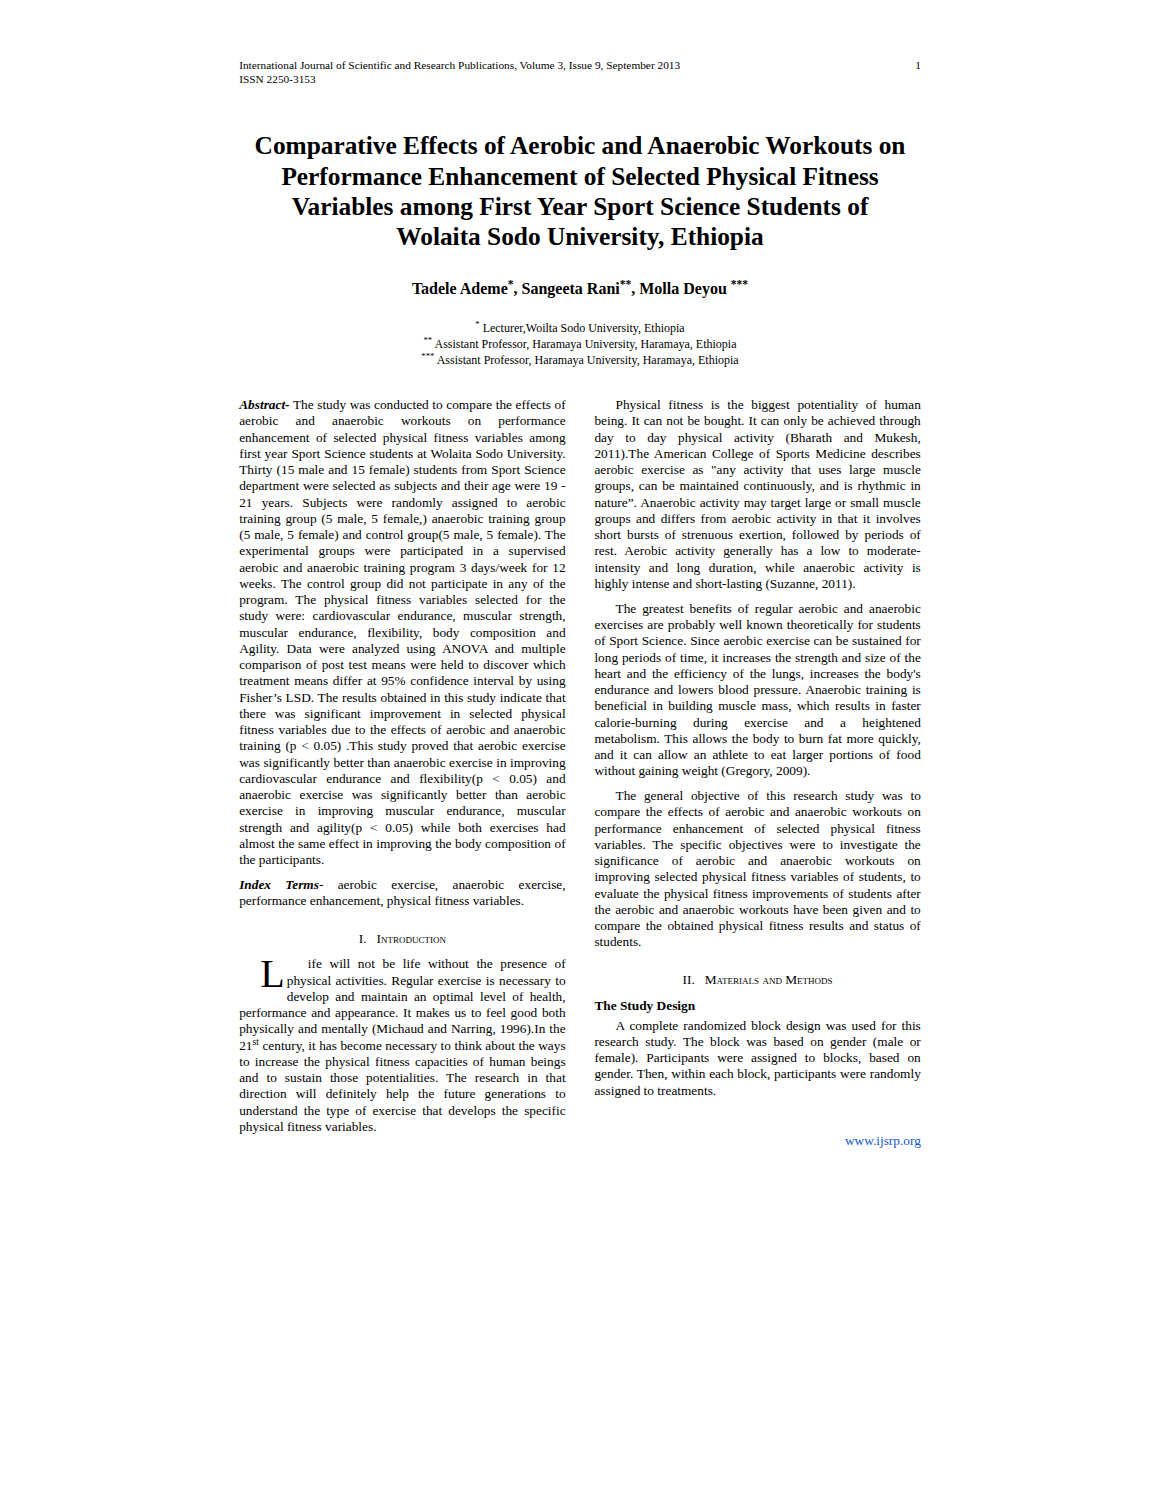International Journal of Scientific and Research Publications, Volume 3, Issue 9, September 2013
ISSN 2250-3153
1
Comparative Effects of Aerobic and Anaerobic Workouts on Performance Enhancement of Selected Physical Fitness Variables among First Year Sport Science Students of Wolaita Sodo University, Ethiopia
Tadele Ademe*, Sangeeta Rani**, Molla Deyou ***
* Lecturer,Woilta Sodo University, Ethiopia
** Assistant Professor, Haramaya University, Haramaya, Ethiopia
*** Assistant Professor, Haramaya University, Haramaya, Ethiopia
Abstract- The study was conducted to compare the effects of aerobic and anaerobic workouts on performance enhancement of selected physical fitness variables among first year Sport Science students at Wolaita Sodo University. Thirty (15 male and 15 female) students from Sport Science department were selected as subjects and their age were 19 - 21 years. Subjects were randomly assigned to aerobic training group (5 male, 5 female,) anaerobic training group (5 male, 5 female) and control group(5 male, 5 female). The experimental groups were participated in a supervised aerobic and anaerobic training program 3 days/week for 12 weeks. The control group did not participate in any of the program. The physical fitness variables selected for the study were: cardiovascular endurance, muscular strength, muscular endurance, flexibility, body composition and Agility. Data were analyzed using ANOVA and multiple comparison of post test means were held to discover which treatment means differ at 95% confidence interval by using Fisher’s LSD. The results obtained in this study indicate that there was significant improvement in selected physical fitness variables due to the effects of aerobic and anaerobic training (p < 0.05) .This study proved that aerobic exercise was significantly better than anaerobic exercise in improving cardiovascular endurance and flexibility(p < 0.05) and anaerobic exercise was significantly better than aerobic exercise in improving muscular endurance, muscular strength and agility(p < 0.05) while both exercises had almost the same effect in improving the body composition of the participants.
Index Terms- aerobic exercise, anaerobic exercise, performance enhancement, physical fitness variables.
I. Introduction
Life will not be life without the presence of physical activities. Regular exercise is necessary to develop and maintain an optimal level of health, performance and appearance. It makes us to feel good both physically and mentally (Michaud and Narring, 1996).In the 21st century, it has become necessary to think about the ways to increase the physical fitness capacities of human beings and to sustain those potentialities. The research in that direction will definitely help the future generations to understand the type of exercise that develops the specific physical fitness variables.
Physical fitness is the biggest potentiality of human being. It can not be bought. It can only be achieved through day to day physical activity (Bharath and Mukesh, 2011).The American College of Sports Medicine describes aerobic exercise as "any activity that uses large muscle groups, can be maintained continuously, and is rhythmic in nature”. Anaerobic activity may target large or small muscle groups and differs from aerobic activity in that it involves short bursts of strenuous exertion, followed by periods of rest. Aerobic activity generally has a low to moderate-intensity and long duration, while anaerobic activity is highly intense and short-lasting (Suzanne, 2011).
The greatest benefits of regular aerobic and anaerobic exercises are probably well known theoretically for students of Sport Science. Since aerobic exercise can be sustained for long periods of time, it increases the strength and size of the heart and the efficiency of the lungs, increases the body's endurance and lowers blood pressure. Anaerobic training is beneficial in building muscle mass, which results in faster calorie-burning during exercise and a heightened metabolism. This allows the body to burn fat more quickly, and it can allow an athlete to eat larger portions of food without gaining weight (Gregory, 2009).
The general objective of this research study was to compare the effects of aerobic and anaerobic workouts on performance enhancement of selected physical fitness variables. The specific objectives were to investigate the significance of aerobic and anaerobic workouts on improving selected physical fitness variables of students, to evaluate the physical fitness improvements of students after the aerobic and anaerobic workouts have been given and to compare the obtained physical fitness results and status of students.
II. Materials and Methods
The Study Design
A complete randomized block design was used for this research study. The block was based on gender (male or female). Participants were assigned to blocks, based on gender. Then, within each block, participants were randomly assigned to treatments.
www.ijsrp.org